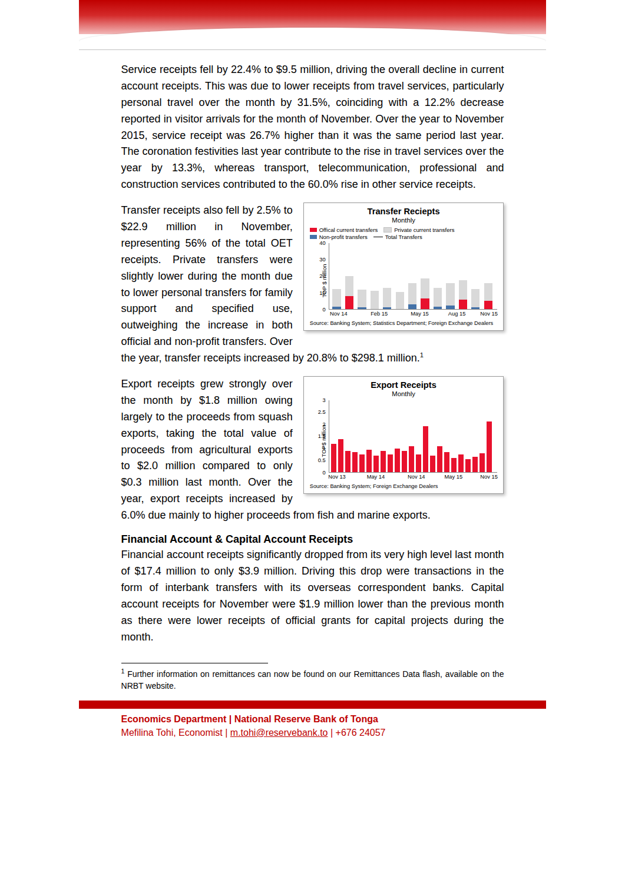Service receipts fell by 22.4% to $9.5 million, driving the overall decline in current account receipts. This was due to lower receipts from travel services, particularly personal travel over the month by 31.5%, coinciding with a 12.2% decrease reported in visitor arrivals for the month of November. Over the year to November 2015, service receipt was 26.7% higher than it was the same period last year. The coronation festivities last year contribute to the rise in travel services over the year by 13.3%, whereas transport, telecommunication, professional and construction services contributed to the 60.0% rise in other service receipts.
Transfer Reciepts
Monthly
Offical current transfers Private current transfers
Non-profit transfers Total Transfers
TOP $ million
40 30 20 10 0
Nov 14 Feb 15 May 15 Aug 15 Nov 15
Source: Banking System; Statistics Department; Foreign Exchange Dealers
Transfer receipts also fell by 2.5% to $22.9 million in November, representing 56% of the total OET receipts. Private transfers were slightly lower during the month due to lower personal transfers for family support and specified use, outweighing the increase in both official and non-profit transfers. Over the year, transfer receipts increased by 20.8% to $298.1 million.1
Export Receipts
Monthly
TOP$ million
3 2.5 2 1.5 1 0.5 0
Nov 13 May 14 Nov 14 May 15 Nov 15
Source: Banking System; Foreign Exchange Dealers
Export receipts grew strongly over the month by $1.8 million owing largely to the proceeds from squash exports, taking the total value of proceeds from agricultural exports to $2.0 million compared to only $0.3 million last month. Over the year, export receipts increased by 6.0% due mainly to higher proceeds from fish and marine exports.
Financial Account & Capital Account Receipts
Financial account receipts significantly dropped from its very high level last month of $17.4 million to only $3.9 million. Driving this drop were transactions in the form of interbank transfers with its overseas correspondent banks. Capital account receipts for November were $1.9 million lower than the previous month as there were lower receipts of official grants for capital projects during the month.
1 Further information on remittances can now be found on our Remittances Data flash, available on the NRBT website.
Economics Department | National Reserve Bank of Tonga
Mefilina Tohi, Economist | m.tohi@reservebank.to | +676 24057